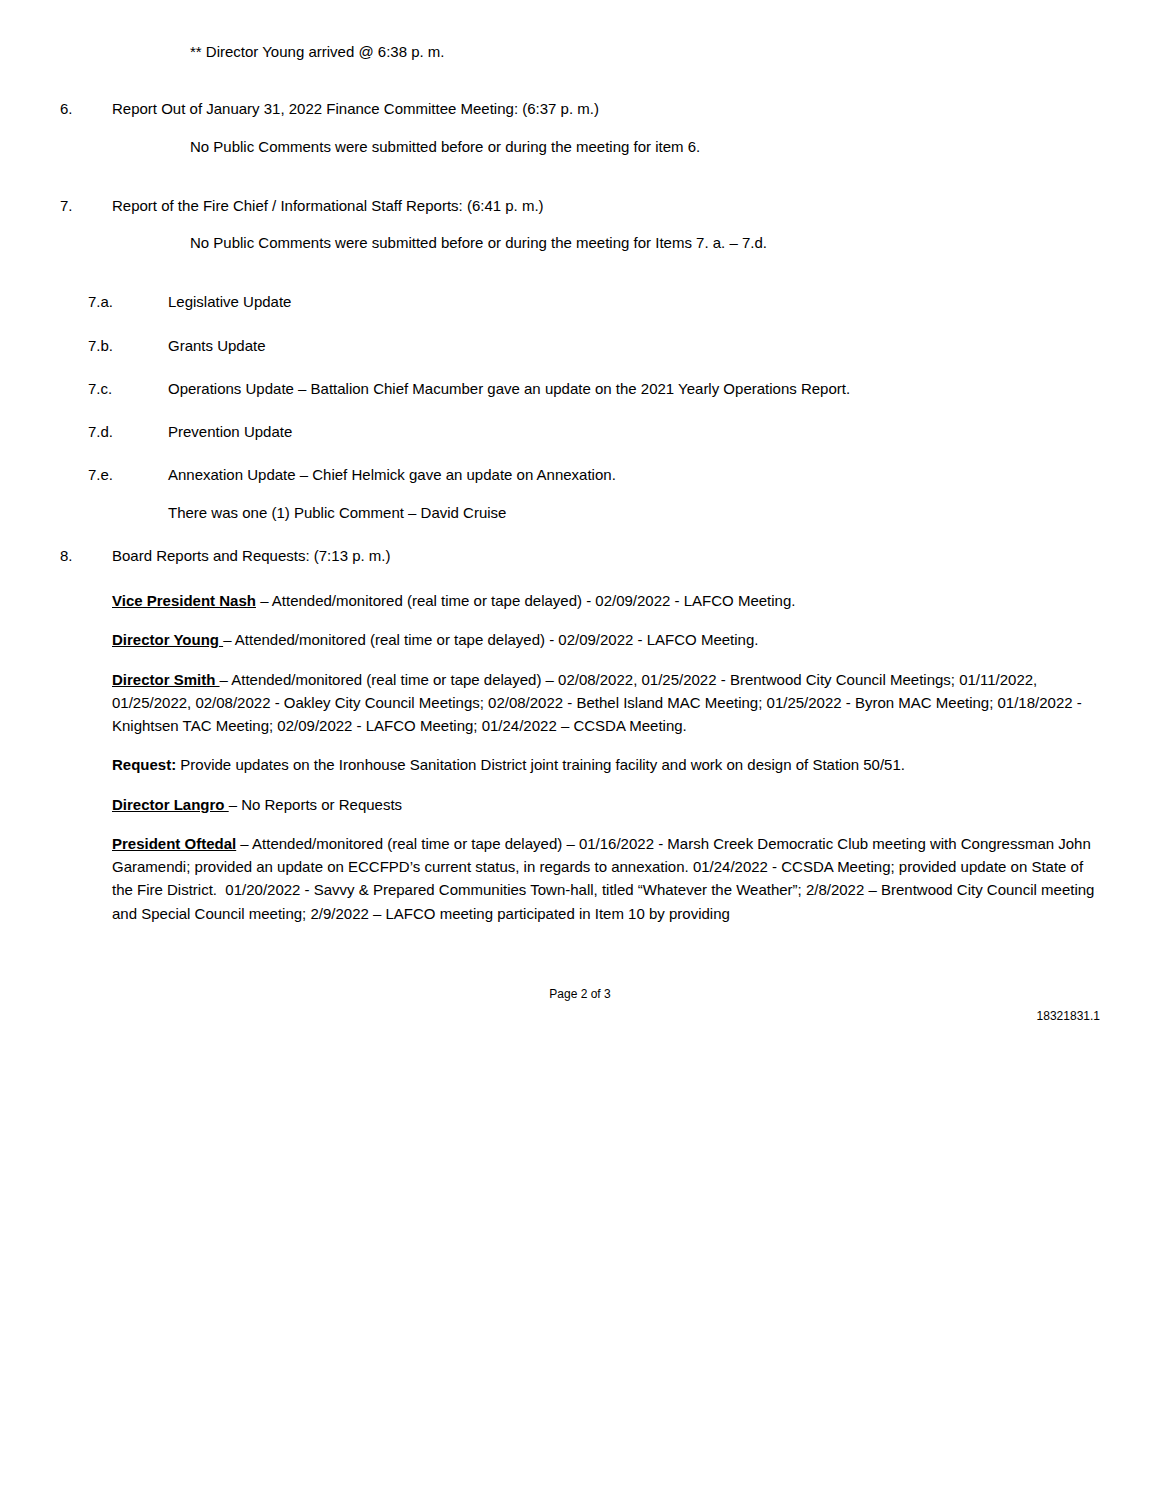** Director Young arrived @ 6:38 p. m.
6.
Report Out of January 31, 2022 Finance Committee Meeting: (6:37 p. m.)
No Public Comments were submitted before or during the meeting for item 6.
7.
Report of the Fire Chief / Informational Staff Reports: (6:41 p. m.)
No Public Comments were submitted before or during the meeting for Items 7. a. – 7.d.
7.a.
Legislative Update
7.b.
Grants Update
7.c.
Operations Update – Battalion Chief Macumber gave an update on the 2021 Yearly Operations Report.
7.d.
Prevention Update
7.e.
Annexation Update – Chief Helmick gave an update on Annexation.
There was one (1) Public Comment – David Cruise
8.
Board Reports and Requests: (7:13 p. m.)
Vice President Nash – Attended/monitored (real time or tape delayed) - 02/09/2022 - LAFCO Meeting.
Director Young – Attended/monitored (real time or tape delayed) - 02/09/2022 - LAFCO Meeting.
Director Smith – Attended/monitored (real time or tape delayed) – 02/08/2022, 01/25/2022 - Brentwood City Council Meetings; 01/11/2022, 01/25/2022, 02/08/2022 - Oakley City Council Meetings; 02/08/2022 - Bethel Island MAC Meeting; 01/25/2022 - Byron MAC Meeting; 01/18/2022 -Knightsen TAC Meeting; 02/09/2022 - LAFCO Meeting; 01/24/2022 – CCSDA Meeting.
Request: Provide updates on the Ironhouse Sanitation District joint training facility and work on design of Station 50/51.
Director Langro – No Reports or Requests
President Oftedal – Attended/monitored (real time or tape delayed) – 01/16/2022 - Marsh Creek Democratic Club meeting with Congressman John Garamendi; provided an update on ECCFPD’s current status, in regards to annexation. 01/24/2022 - CCSDA Meeting; provided update on State of the Fire District. 01/20/2022 - Savvy & Prepared Communities Town-hall, titled “Whatever the Weather”; 2/8/2022 – Brentwood City Council meeting and Special Council meeting; 2/9/2022 – LAFCO meeting participated in Item 10 by providing
Page 2 of 3
18321831.1